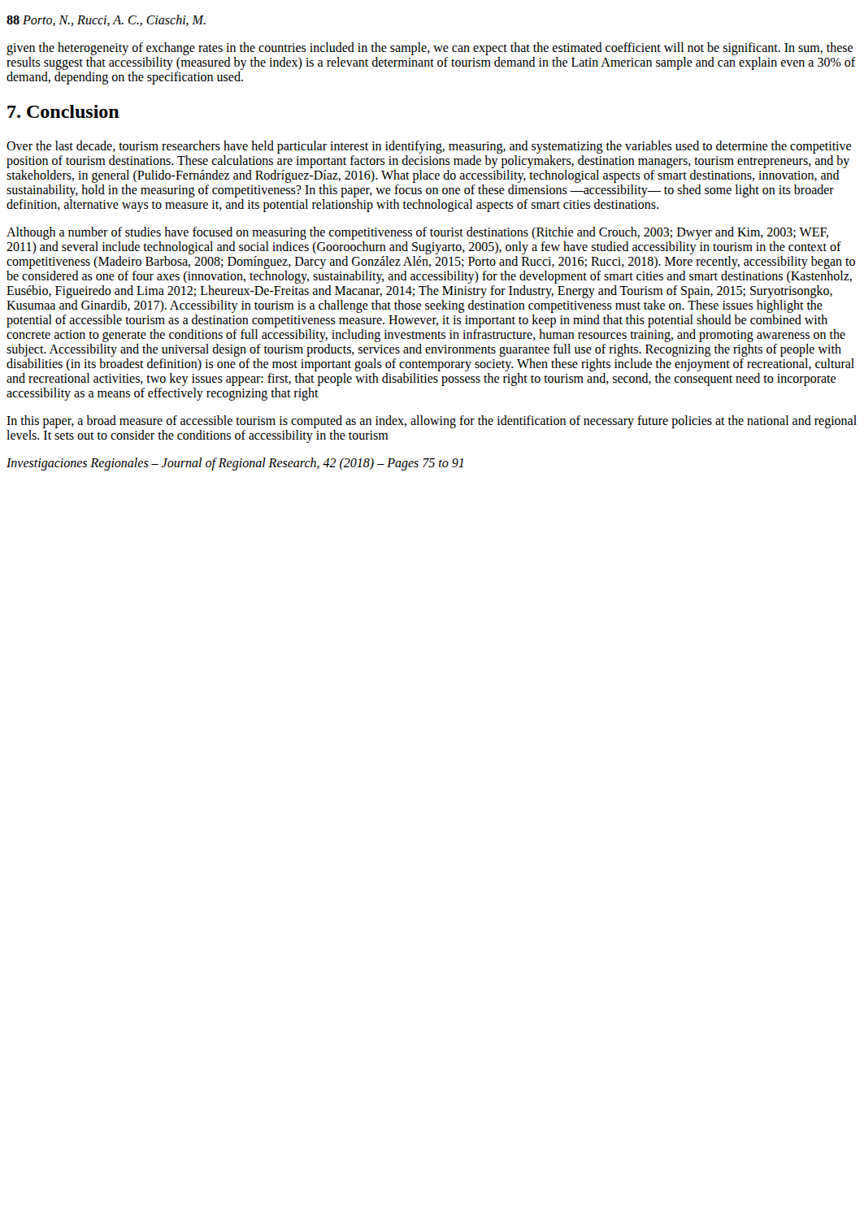88 Porto, N., Rucci, A. C., Ciaschi, M.
given the heterogeneity of exchange rates in the countries included in the sample, we can expect that the estimated coefficient will not be significant. In sum, these results suggest that accessibility (measured by the index) is a relevant determinant of tourism demand in the Latin American sample and can explain even a 30% of demand, depending on the specification used.
7. Conclusion
Over the last decade, tourism researchers have held particular interest in identifying, measuring, and systematizing the variables used to determine the competitive position of tourism destinations. These calculations are important factors in decisions made by policymakers, destination managers, tourism entrepreneurs, and by stakeholders, in general (Pulido-Fernández and Rodríguez-Díaz, 2016). What place do accessibility, technological aspects of smart destinations, innovation, and sustainability, hold in the measuring of competitiveness? In this paper, we focus on one of these dimensions —accessibility— to shed some light on its broader definition, alternative ways to measure it, and its potential relationship with technological aspects of smart cities destinations.
Although a number of studies have focused on measuring the competitiveness of tourist destinations (Ritchie and Crouch, 2003; Dwyer and Kim, 2003; WEF, 2011) and several include technological and social indices (Gooroochurn and Sugiyarto, 2005), only a few have studied accessibility in tourism in the context of competitiveness (Madeiro Barbosa, 2008; Domínguez, Darcy and González Alén, 2015; Porto and Rucci, 2016; Rucci, 2018). More recently, accessibility began to be considered as one of four axes (innovation, technology, sustainability, and accessibility) for the development of smart cities and smart destinations (Kastenholz, Eusébio, Figueiredo and Lima 2012; Lheureux-De-Freitas and Macanar, 2014; The Ministry for Industry, Energy and Tourism of Spain, 2015; Suryotrisongko, Kusumaa and Ginardib, 2017). Accessibility in tourism is a challenge that those seeking destination competitiveness must take on. These issues highlight the potential of accessible tourism as a destination competitiveness measure. However, it is important to keep in mind that this potential should be combined with concrete action to generate the conditions of full accessibility, including investments in infrastructure, human resources training, and promoting awareness on the subject. Accessibility and the universal design of tourism products, services and environments guarantee full use of rights. Recognizing the rights of people with disabilities (in its broadest definition) is one of the most important goals of contemporary society. When these rights include the enjoyment of recreational, cultural and recreational activities, two key issues appear: first, that people with disabilities possess the right to tourism and, second, the consequent need to incorporate accessibility as a means of effectively recognizing that right
In this paper, a broad measure of accessible tourism is computed as an index, allowing for the identification of necessary future policies at the national and regional levels. It sets out to consider the conditions of accessibility in the tourism
Investigaciones Regionales – Journal of Regional Research, 42 (2018) – Pages 75 to 91